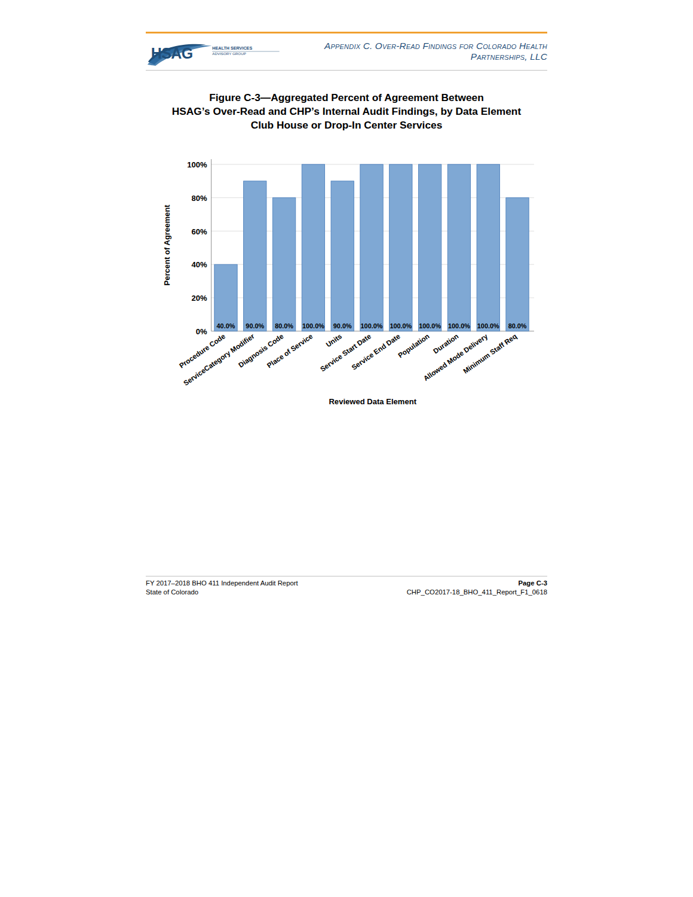HSAG HEALTH SERVICES ADVISORY GROUP
Appendix C. Over-Read Findings for Colorado Health Partnerships, LLC
Figure C-3—Aggregated Percent of Agreement Between
HSAG’s Over-Read and CHP’s Internal Audit Findings, by Data Element
Club House or Drop-In Center Services
100% 80% 60% 40% 20% 0% Percent of Agreement 40.0% 90.0% 80.0% 100.0% 90.0% 100.0% 100.0% 100.0% 100.0% 100.0% 80.0% Procedure Code ServiceCategory Modifier Diagnosis Code Place of Service Units Service Start Date Service End Date Population Duration Allowed Mode Delivery Minimum Staff Req Reviewed Data Element
FY 2017–2018 BHO 411 Independent Audit Report
State of Colorado
Page C-3
CHP_CO2017-18_BHO_411_Report_F1_0618